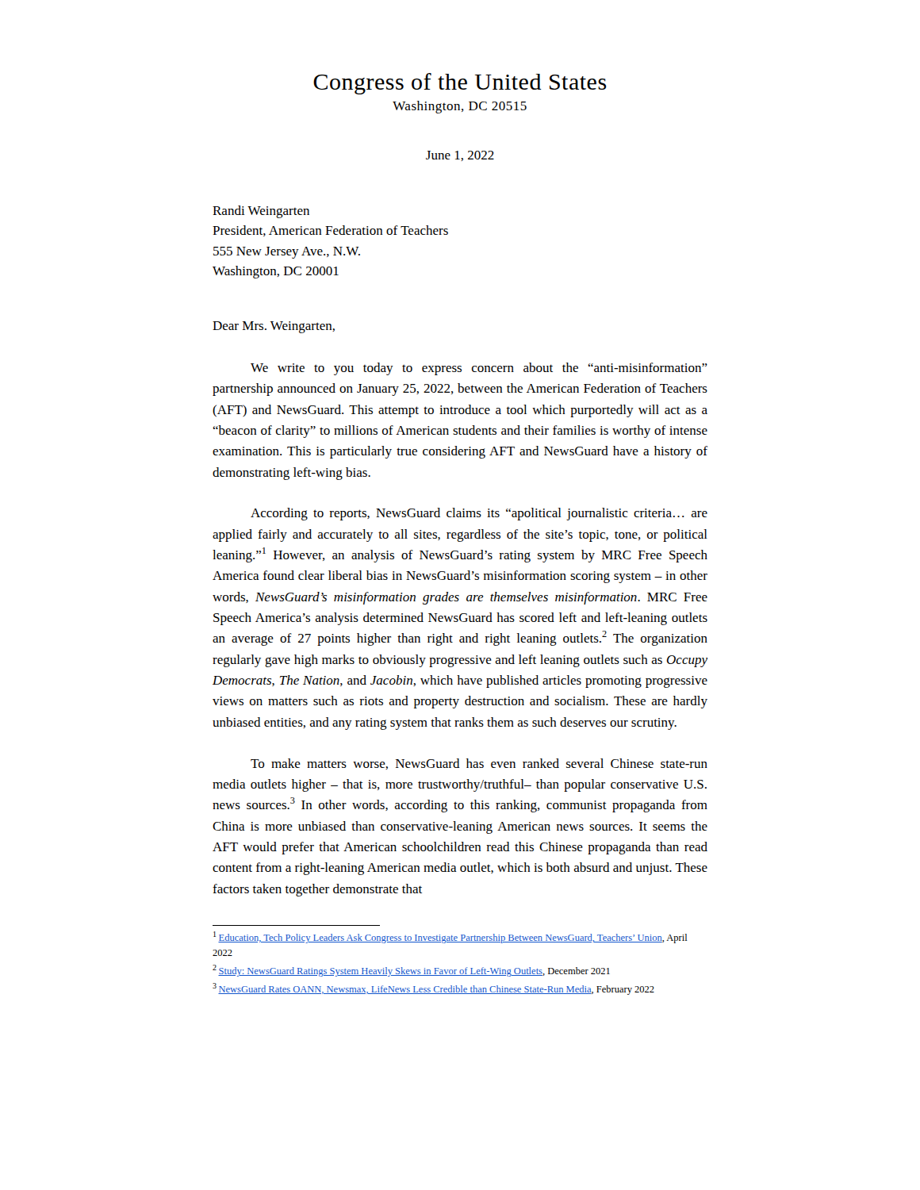Congress of the United States
Washington, DC 20515
June 1, 2022
Randi Weingarten
President, American Federation of Teachers
555 New Jersey Ave., N.W.
Washington, DC 20001
Dear Mrs. Weingarten,
We write to you today to express concern about the “anti-misinformation” partnership announced on January 25, 2022, between the American Federation of Teachers (AFT) and NewsGuard. This attempt to introduce a tool which purportedly will act as a “beacon of clarity” to millions of American students and their families is worthy of intense examination. This is particularly true considering AFT and NewsGuard have a history of demonstrating left-wing bias.
According to reports, NewsGuard claims its “apolitical journalistic criteria… are applied fairly and accurately to all sites, regardless of the site’s topic, tone, or political leaning.”1 However, an analysis of NewsGuard’s rating system by MRC Free Speech America found clear liberal bias in NewsGuard’s misinformation scoring system – in other words, NewsGuard’s misinformation grades are themselves misinformation. MRC Free Speech America’s analysis determined NewsGuard has scored left and left-leaning outlets an average of 27 points higher than right and right leaning outlets.2 The organization regularly gave high marks to obviously progressive and left leaning outlets such as Occupy Democrats, The Nation, and Jacobin, which have published articles promoting progressive views on matters such as riots and property destruction and socialism. These are hardly unbiased entities, and any rating system that ranks them as such deserves our scrutiny.
To make matters worse, NewsGuard has even ranked several Chinese state-run media outlets higher – that is, more trustworthy/truthful– than popular conservative U.S. news sources.3 In other words, according to this ranking, communist propaganda from China is more unbiased than conservative-leaning American news sources. It seems the AFT would prefer that American schoolchildren read this Chinese propaganda than read content from a right-leaning American media outlet, which is both absurd and unjust. These factors taken together demonstrate that
1 Education, Tech Policy Leaders Ask Congress to Investigate Partnership Between NewsGuard, Teachers’ Union, April 2022
2 Study: NewsGuard Ratings System Heavily Skews in Favor of Left-Wing Outlets, December 2021
3 NewsGuard Rates OANN, Newsmax, LifeNews Less Credible than Chinese State-Run Media, February 2022